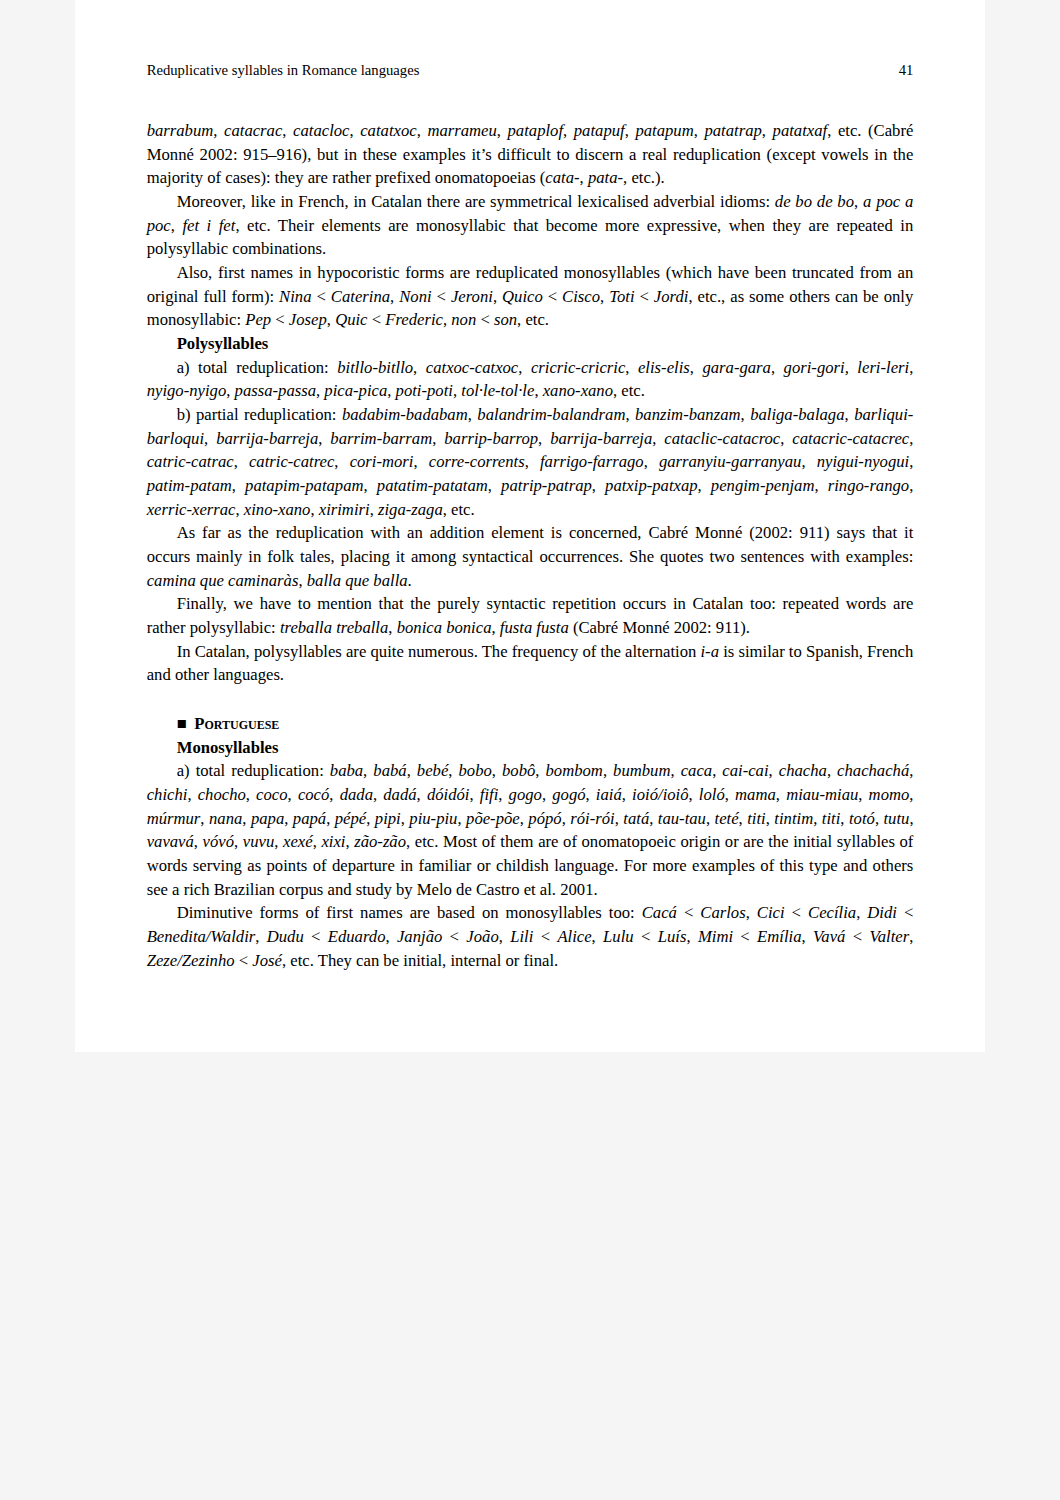Reduplicative syllables in Romance languages 41
barrabum, catacrac, catacloc, catatxoc, marrameu, pataplof, patapuf, patapum, patatrap, patatxaf, etc. (Cabré Monné 2002: 915–916), but in these examples it’s difficult to discern a real reduplication (except vowels in the majority of cases): they are rather prefixed onomatopoeias (cata-, pata-, etc.).
Moreover, like in French, in Catalan there are symmetrical lexicalised adverbial idioms: de bo de bo, a poc a poc, fet i fet, etc. Their elements are monosyllabic that become more expressive, when they are repeated in polysyllabic combinations.
Also, first names in hypocoristic forms are reduplicated monosyllables (which have been truncated from an original full form): Nina < Caterina, Noni < Jeroni, Quico < Cisco, Toti < Jordi, etc., as some others can be only monosyllabic: Pep < Josep, Quic < Frederic, non < son, etc.
Polysyllables
a) total reduplication: bitllo-bitllo, catxoc-catxoc, cricric-cricric, elis-elis, gara-gara, gori-gori, leri-leri, nyigo-nyigo, passa-passa, pica-pica, poti-poti, tol·le-tol·le, xano-xano, etc.
b) partial reduplication: badabim-badabam, balandrim-balandram, banzim-banzam, baliga-balaga, barliqui-barloqui, barrija-barreja, barrim-barram, barrip-barrop, barrija-barreja, cataclic-catacroc, catacric-catacrec, catric-catrac, catric-catrec, cori-mori, corre-corrents, farrigo-farrago, garranyiu-garranyau, nyigui-nyogui, patim-patam, patapim-patapam, patatim-patatam, patrip-patrap, patxip-patxap, pengim-penjam, ringo-rango, xerric-xerrac, xino-xano, xirimiri, ziga-zaga, etc.
As far as the reduplication with an addition element is concerned, Cabré Monné (2002: 911) says that it occurs mainly in folk tales, placing it among syntactical occurrences. She quotes two sentences with examples: camina que caminaràs, balla que balla.
Finally, we have to mention that the purely syntactic repetition occurs in Catalan too: repeated words are rather polysyllabic: treballa treballa, bonica bonica, fusta fusta (Cabré Monné 2002: 911).
In Catalan, polysyllables are quite numerous. The frequency of the alternation i-a is similar to Spanish, French and other languages.
■Portuguese
Monosyllables
a) total reduplication: baba, babá, bebé, bobo, bobô, bombom, bumbum, caca, cai-cai, chacha, chachachá, chichi, chocho, coco, cocó, dada, dadá, dóidói, fifi, gogo, gogó, iaiá, ioió/ioiô, loló, mama, miau-miau, momo, múrmur, nana, papa, papá, pépé, pipi, piu-piu, põe-põe, pópó, rói-rói, tatá, tau-tau, teté, titi, tintim, titi, totó, tutu, vavavá, vóvó, vuvu, xexé, xixi, zão-zão, etc. Most of them are of onomatopoeic origin or are the initial syllables of words serving as points of departure in familiar or childish language. For more examples of this type and others see a rich Brazilian corpus and study by Melo de Castro et al. 2001.
Diminutive forms of first names are based on monosyllables too: Cacá < Carlos, Cici < Cecília, Didi < Benedita/Waldir, Dudu < Eduardo, Janjão < João, Lili < Alice, Lulu < Luís, Mimi < Emília, Vavá < Valter, Zeze/Zezinho < José, etc. They can be initial, internal or final.